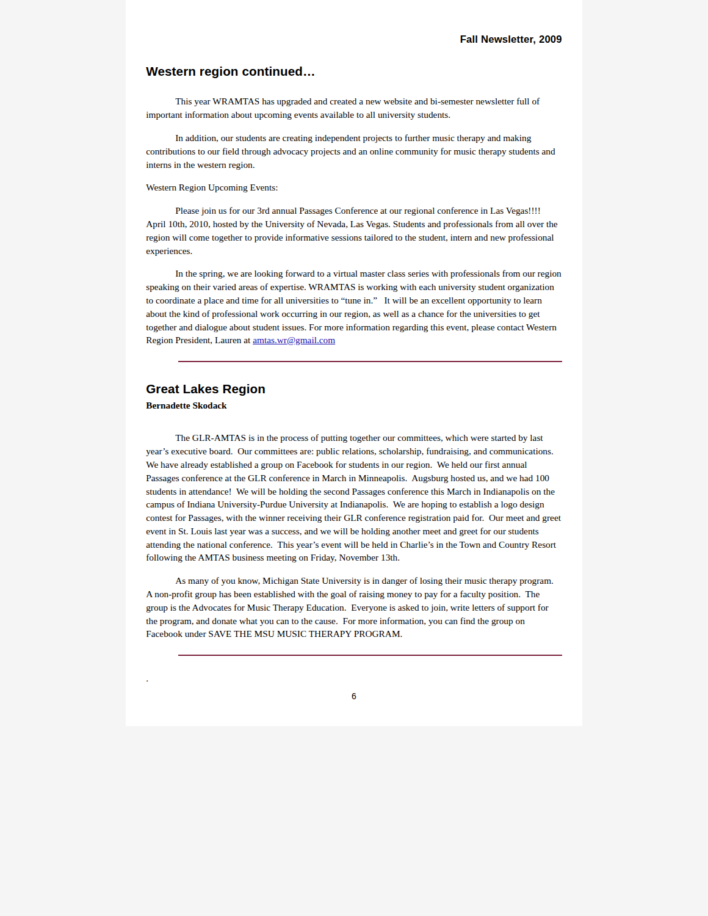Fall Newsletter, 2009
Western region continued…
This year WRAMTAS has upgraded and created a new website and bi-semester newsletter full of important information about upcoming events available to all university students.
In addition, our students are creating independent projects to further music therapy and making contributions to our field through advocacy projects and an online community for music therapy students and interns in the western region.
Western Region Upcoming Events:
Please join us for our 3rd annual Passages Conference at our regional conference in Las Vegas!!!! April 10th, 2010, hosted by the University of Nevada, Las Vegas. Students and professionals from all over the region will come together to provide informative sessions tailored to the student, intern and new professional experiences.
In the spring, we are looking forward to a virtual master class series with professionals from our region speaking on their varied areas of expertise. WRAMTAS is working with each university student organization to coordinate a place and time for all universities to “tune in.” It will be an excellent opportunity to learn about the kind of professional work occurring in our region, as well as a chance for the universities to get together and dialogue about student issues. For more information regarding this event, please contact Western Region President, Lauren at amtas.wr@gmail.com
Great Lakes Region
Bernadette Skodack
The GLR-AMTAS is in the process of putting together our committees, which were started by last year’s executive board. Our committees are: public relations, scholarship, fundraising, and communications. We have already established a group on Facebook for students in our region. We held our first annual Passages conference at the GLR conference in March in Minneapolis. Augsburg hosted us, and we had 100 students in attendance! We will be holding the second Passages conference this March in Indianapolis on the campus of Indiana University-Purdue University at Indianapolis. We are hoping to establish a logo design contest for Passages, with the winner receiving their GLR conference registration paid for. Our meet and greet event in St. Louis last year was a success, and we will be holding another meet and greet for our students attending the national conference. This year’s event will be held in Charlie’s in the Town and Country Resort following the AMTAS business meeting on Friday, November 13th.
As many of you know, Michigan State University is in danger of losing their music therapy program. A non-profit group has been established with the goal of raising money to pay for a faculty position. The group is the Advocates for Music Therapy Education. Everyone is asked to join, write letters of support for the program, and donate what you can to the cause. For more information, you can find the group on Facebook under SAVE THE MSU MUSIC THERAPY PROGRAM.
.
6